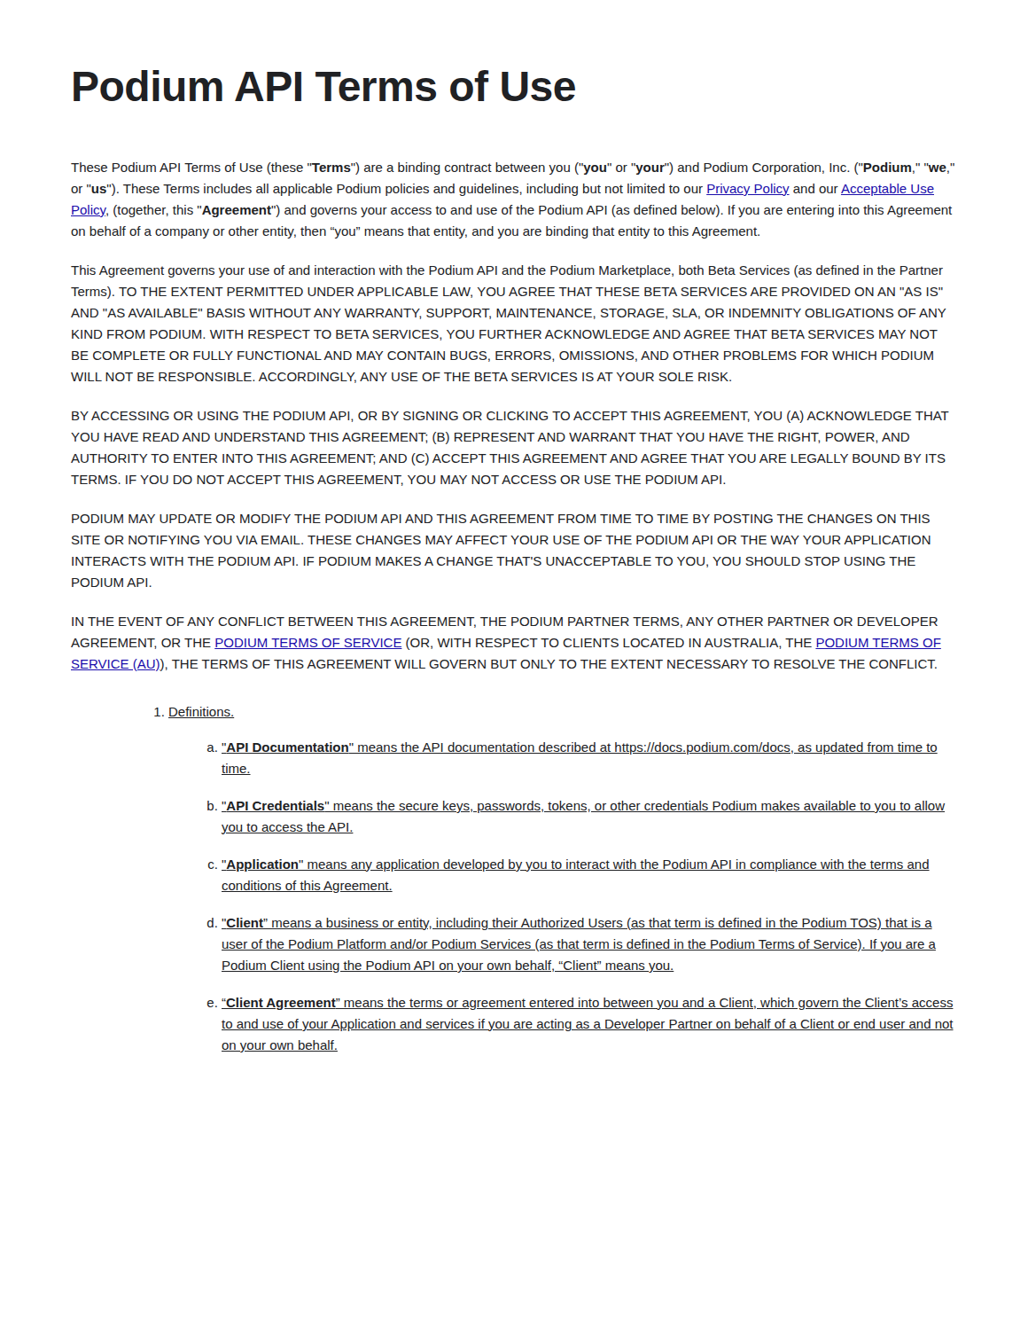Podium API Terms of Use
These Podium API Terms of Use (these "Terms") are a binding contract between you ("you" or "your") and Podium Corporation, Inc. ("Podium," "we," or "us"). These Terms includes all applicable Podium policies and guidelines, including but not limited to our Privacy Policy and our Acceptable Use Policy, (together, this "Agreement") and governs your access to and use of the Podium API (as defined below). If you are entering into this Agreement on behalf of a company or other entity, then “you” means that entity, and you are binding that entity to this Agreement.
This Agreement governs your use of and interaction with the Podium API and the Podium Marketplace, both Beta Services (as defined in the Partner Terms). TO THE EXTENT PERMITTED UNDER APPLICABLE LAW, YOU AGREE THAT THESE BETA SERVICES ARE PROVIDED ON AN "AS IS" AND "AS AVAILABLE" BASIS WITHOUT ANY WARRANTY, SUPPORT, MAINTENANCE, STORAGE, SLA, OR INDEMNITY OBLIGATIONS OF ANY KIND FROM PODIUM. WITH RESPECT TO BETA SERVICES, YOU FURTHER ACKNOWLEDGE AND AGREE THAT BETA SERVICES MAY NOT BE COMPLETE OR FULLY FUNCTIONAL AND MAY CONTAIN BUGS, ERRORS, OMISSIONS, AND OTHER PROBLEMS FOR WHICH PODIUM WILL NOT BE RESPONSIBLE. ACCORDINGLY, ANY USE OF THE BETA SERVICES IS AT YOUR SOLE RISK.
BY ACCESSING OR USING THE PODIUM API, OR BY SIGNING OR CLICKING TO ACCEPT THIS AGREEMENT, YOU (A) ACKNOWLEDGE THAT YOU HAVE READ AND UNDERSTAND THIS AGREEMENT; (B) REPRESENT AND WARRANT THAT YOU HAVE THE RIGHT, POWER, AND AUTHORITY TO ENTER INTO THIS AGREEMENT; AND (C) ACCEPT THIS AGREEMENT AND AGREE THAT YOU ARE LEGALLY BOUND BY ITS TERMS. IF YOU DO NOT ACCEPT THIS AGREEMENT, YOU MAY NOT ACCESS OR USE THE PODIUM API.
PODIUM MAY UPDATE OR MODIFY THE PODIUM API AND THIS AGREEMENT FROM TIME TO TIME BY POSTING THE CHANGES ON THIS SITE OR NOTIFYING YOU VIA EMAIL. THESE CHANGES MAY AFFECT YOUR USE OF THE PODIUM API OR THE WAY YOUR APPLICATION INTERACTS WITH THE PODIUM API. IF PODIUM MAKES A CHANGE THAT'S UNACCEPTABLE TO YOU, YOU SHOULD STOP USING THE PODIUM API.
IN THE EVENT OF ANY CONFLICT BETWEEN THIS AGREEMENT, THE PODIUM PARTNER TERMS, ANY OTHER PARTNER OR DEVELOPER AGREEMENT, OR THE PODIUM TERMS OF SERVICE (OR, WITH RESPECT TO CLIENTS LOCATED IN AUSTRALIA, THE PODIUM TERMS OF SERVICE (AU)), THE TERMS OF THIS AGREEMENT WILL GOVERN BUT ONLY TO THE EXTENT NECESSARY TO RESOLVE THE CONFLICT.
Definitions.
"API Documentation" means the API documentation described at https://docs.podium.com/docs, as updated from time to time.
"API Credentials" means the secure keys, passwords, tokens, or other credentials Podium makes available to you to allow you to access the API.
"Application" means any application developed by you to interact with the Podium API in compliance with the terms and conditions of this Agreement.
"Client” means a business or entity, including their Authorized Users (as that term is defined in the Podium TOS) that is a user of the Podium Platform and/or Podium Services (as that term is defined in the Podium Terms of Service). If you are a Podium Client using the Podium API on your own behalf, “Client” means you.
“Client Agreement” means the terms or agreement entered into between you and a Client, which govern the Client’s access to and use of your Application and services if you are acting as a Developer Partner on behalf of a Client or end user and not on your own behalf.